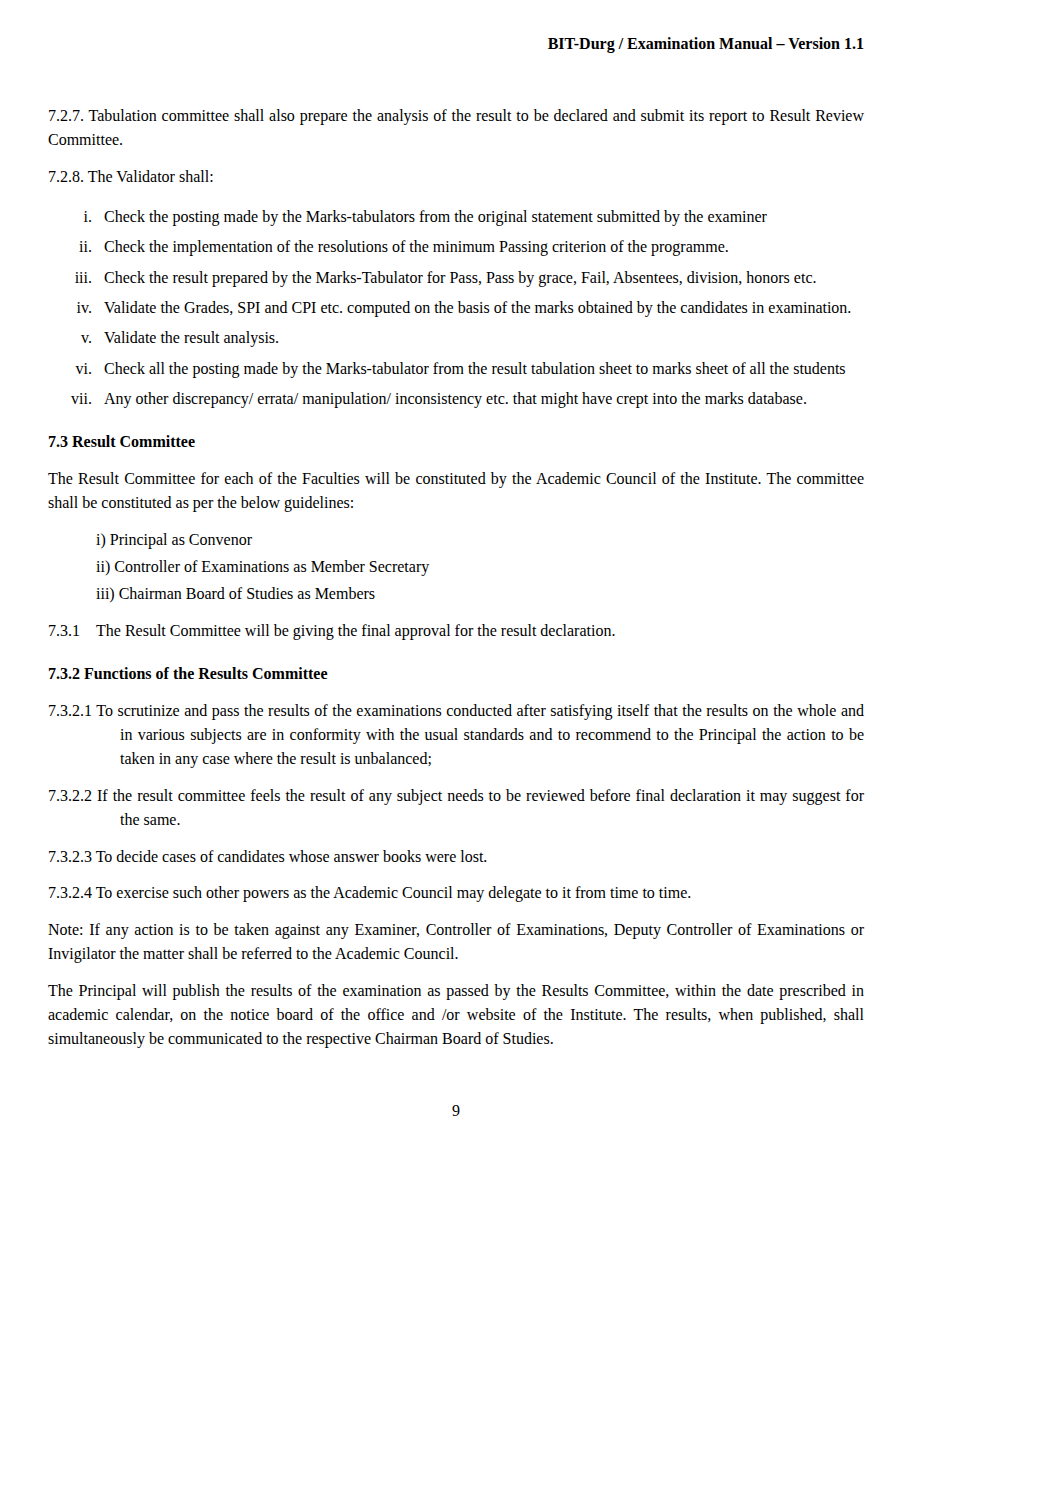BIT-Durg / Examination Manual – Version 1.1
7.2.7. Tabulation committee shall also prepare the analysis of the result to be declared and submit its report to Result Review Committee.
7.2.8. The Validator shall:
Check the posting made by the Marks-tabulators from the original statement submitted by the examiner
Check the implementation of the resolutions of the minimum Passing criterion of the programme.
Check the result prepared by the Marks-Tabulator for Pass, Pass by grace, Fail, Absentees, division, honors etc.
Validate the Grades, SPI and CPI etc. computed on the basis of the marks obtained by the candidates in examination.
Validate the result analysis.
Check all the posting made by the Marks-tabulator from the result tabulation sheet to marks sheet of all the students
Any other discrepancy/ errata/ manipulation/ inconsistency etc. that might have crept into the marks database.
7.3 Result Committee
The Result Committee for each of the Faculties will be constituted by the Academic Council of the Institute. The committee shall be constituted as per the below guidelines:
i) Principal as Convenor
ii) Controller of Examinations as Member Secretary
iii) Chairman Board of Studies as Members
7.3.1 The Result Committee will be giving the final approval for the result declaration.
7.3.2 Functions of the Results Committee
7.3.2.1 To scrutinize and pass the results of the examinations conducted after satisfying itself that the results on the whole and in various subjects are in conformity with the usual standards and to recommend to the Principal the action to be taken in any case where the result is unbalanced;
7.3.2.2 If the result committee feels the result of any subject needs to be reviewed before final declaration it may suggest for the same.
7.3.2.3 To decide cases of candidates whose answer books were lost.
7.3.2.4 To exercise such other powers as the Academic Council may delegate to it from time to time.
Note: If any action is to be taken against any Examiner, Controller of Examinations, Deputy Controller of Examinations or Invigilator the matter shall be referred to the Academic Council.
The Principal will publish the results of the examination as passed by the Results Committee, within the date prescribed in academic calendar, on the notice board of the office and /or website of the Institute. The results, when published, shall simultaneously be communicated to the respective Chairman Board of Studies.
9